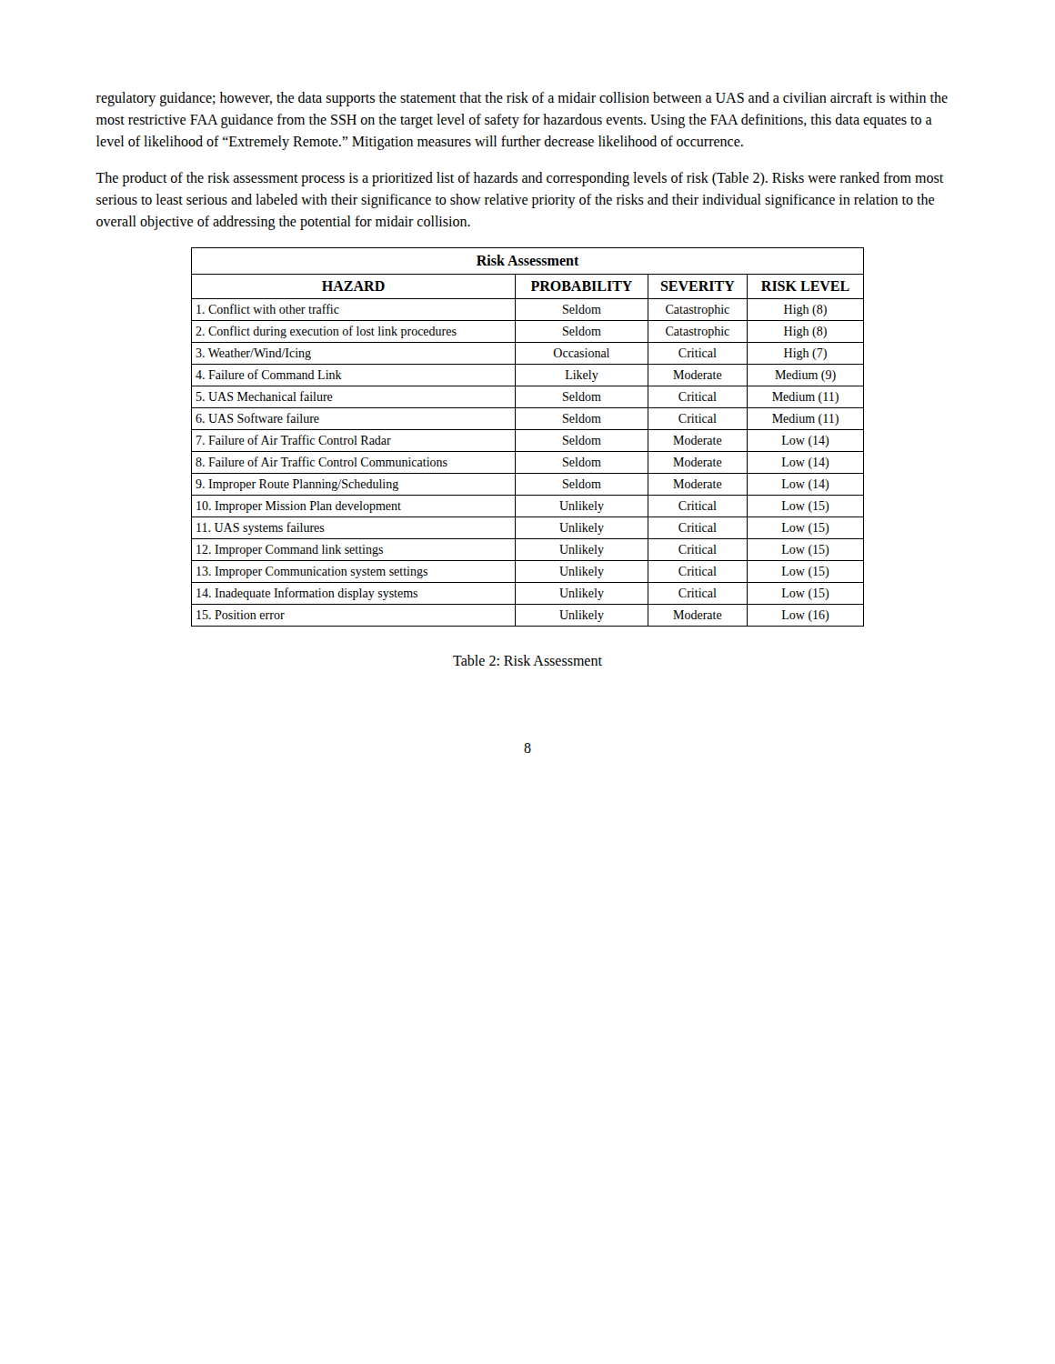regulatory guidance; however, the data supports the statement that the risk of a midair collision between a UAS and a civilian aircraft is within the most restrictive FAA guidance from the SSH on the target level of safety for hazardous events. Using the FAA definitions, this data equates to a level of likelihood of “Extremely Remote.” Mitigation measures will further decrease likelihood of occurrence.
The product of the risk assessment process is a prioritized list of hazards and corresponding levels of risk (Table 2). Risks were ranked from most serious to least serious and labeled with their significance to show relative priority of the risks and their individual significance in relation to the overall objective of addressing the potential for midair collision.
Risk Assessment
| HAZARD | PROBABILITY | SEVERITY | RISK LEVEL |
| --- | --- | --- | --- |
| 1. Conflict with other traffic | Seldom | Catastrophic | High (8) |
| 2. Conflict during execution of lost link procedures | Seldom | Catastrophic | High (8) |
| 3. Weather/Wind/Icing | Occasional | Critical | High (7) |
| 4. Failure of Command Link | Likely | Moderate | Medium (9) |
| 5. UAS Mechanical failure | Seldom | Critical | Medium (11) |
| 6. UAS Software failure | Seldom | Critical | Medium (11) |
| 7. Failure of Air Traffic Control Radar | Seldom | Moderate | Low (14) |
| 8. Failure of Air Traffic Control Communications | Seldom | Moderate | Low (14) |
| 9. Improper Route Planning/Scheduling | Seldom | Moderate | Low (14) |
| 10. Improper Mission Plan development | Unlikely | Critical | Low (15) |
| 11. UAS systems failures | Unlikely | Critical | Low (15) |
| 12. Improper Command link settings | Unlikely | Critical | Low (15) |
| 13. Improper Communication system settings | Unlikely | Critical | Low (15) |
| 14. Inadequate Information display systems | Unlikely | Critical | Low (15) |
| 15. Position error | Unlikely | Moderate | Low (16) |
Table 2: Risk Assessment
8